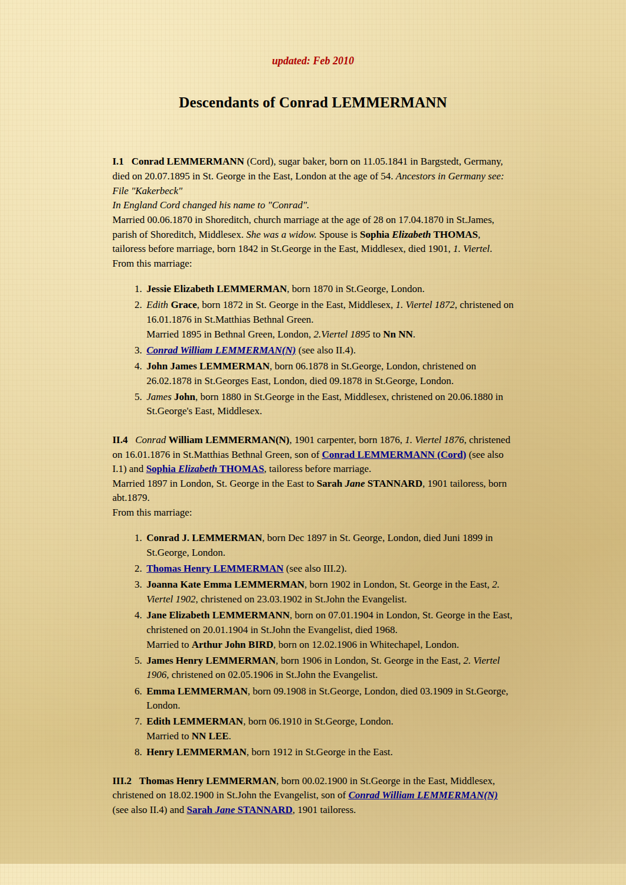updated: Feb 2010
Descendants of Conrad LEMMERMANN
I.1 Conrad LEMMERMANN (Cord), sugar baker, born on 11.05.1841 in Bargstedt, Germany, died on 20.07.1895 in St. George in the East, London at the age of 54. Ancestors in Germany see: File "Kakerbeck"
In England Cord changed his name to "Conrad".
Married 00.06.1870 in Shoreditch, church marriage at the age of 28 on 17.04.1870 in St.James, parish of Shoreditch, Middlesex. She was a widow. Spouse is Sophia Elizabeth THOMAS, tailoress before marriage, born 1842 in St.George in the East, Middlesex, died 1901, 1. Viertel.
From this marriage:
Jessie Elizabeth LEMMERMAN, born 1870 in St.George, London.
Edith Grace, born 1872 in St. George in the East, Middlesex, 1. Viertel 1872, christened on 16.01.1876 in St.Matthias Bethnal Green.
Married 1895 in Bethnal Green, London, 2.Viertel 1895 to Nn NN.
Conrad William LEMMERMAN(N) (see also II.4).
John James LEMMERMAN, born 06.1878 in St.George, London, christened on 26.02.1878 in St.Georges East, London, died 09.1878 in St.George, London.
James John, born 1880 in St.George in the East, Middlesex, christened on 20.06.1880 in St.George's East, Middlesex.
II.4 Conrad William LEMMERMAN(N), 1901 carpenter, born 1876, 1. Viertel 1876, christened on 16.01.1876 in St.Matthias Bethnal Green, son of Conrad LEMMERMANN (Cord) (see also I.1) and Sophia Elizabeth THOMAS, tailoress before marriage.
Married 1897 in London, St. George in the East to Sarah Jane STANNARD, 1901 tailoress, born abt.1879.
From this marriage:
Conrad J. LEMMERMAN, born Dec 1897 in St. George, London, died Juni 1899 in St.George, London.
Thomas Henry LEMMERMAN (see also III.2).
Joanna Kate Emma LEMMERMAN, born 1902 in London, St. George in the East, 2. Viertel 1902, christened on 23.03.1902 in St.John the Evangelist.
Jane Elizabeth LEMMERMANN, born on 07.01.1904 in London, St. George in the East, christened on 20.01.1904 in St.John the Evangelist, died 1968.
Married to Arthur John BIRD, born on 12.02.1906 in Whitechapel, London.
James Henry LEMMERMAN, born 1906 in London, St. George in the East, 2. Viertel 1906, christened on 02.05.1906 in St.John the Evangelist.
Emma LEMMERMAN, born 09.1908 in St.George, London, died 03.1909 in St.George, London.
Edith LEMMERMAN, born 06.1910 in St.George, London.
Married to NN LEE.
Henry LEMMERMAN, born 1912 in St.George in the East.
III.2 Thomas Henry LEMMERMAN, born 00.02.1900 in St.George in the East, Middlesex, christened on 18.02.1900 in St.John the Evangelist, son of Conrad William LEMMERMAN(N) (see also II.4) and Sarah Jane STANNARD, 1901 tailoress.